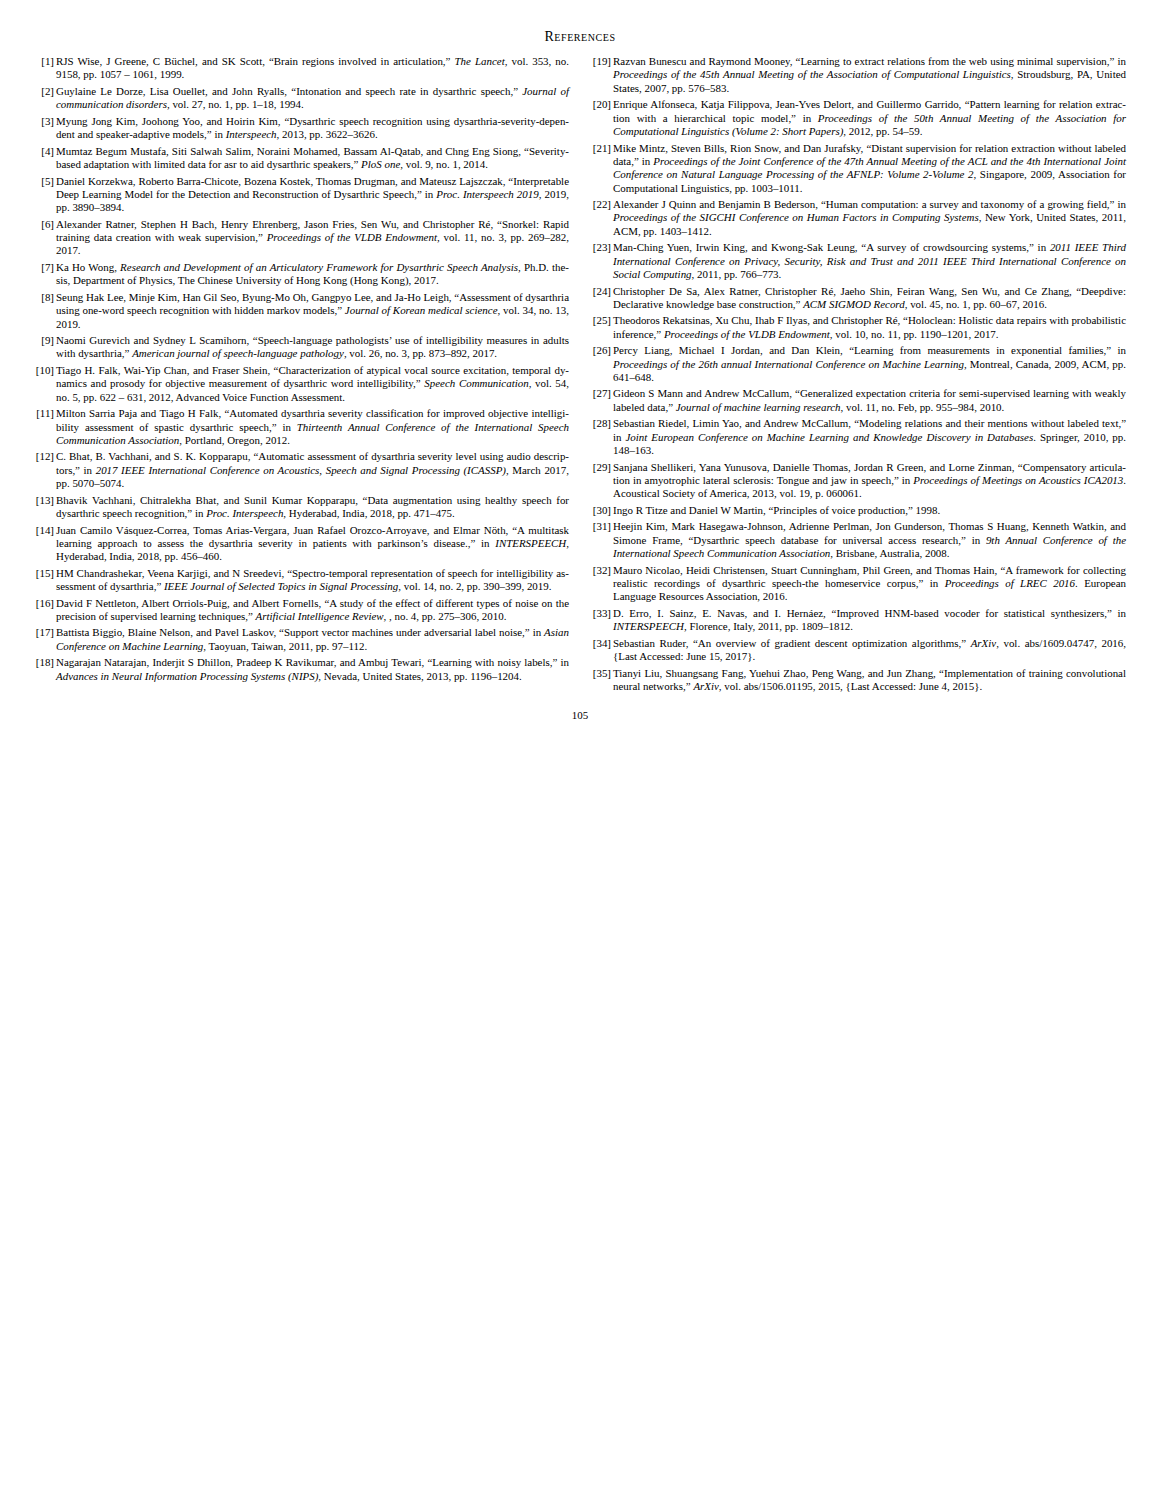References
[1] RJS Wise, J Greene, C Büchel, and SK Scott, “Brain regions involved in articulation,” The Lancet, vol. 353, no. 9158, pp. 1057 – 1061, 1999.
[2] Guylaine Le Dorze, Lisa Ouellet, and John Ryalls, “Intonation and speech rate in dysarthric speech,” Journal of communication disorders, vol. 27, no. 1, pp. 1–18, 1994.
[3] Myung Jong Kim, Joohong Yoo, and Hoirin Kim, “Dysarthric speech recognition using dysarthria-severity-dependent and speaker-adaptive models,” in Interspeech, 2013, pp. 3622–3626.
[4] Mumtaz Begum Mustafa, Siti Salwah Salim, Noraini Mohamed, Bassam Al-Qatab, and Chng Eng Siong, “Severity-based adaptation with limited data for asr to aid dysarthric speakers,” PloS one, vol. 9, no. 1, 2014.
[5] Daniel Korzekwa, Roberto Barra-Chicote, Bozena Kostek, Thomas Drugman, and Mateusz Lajszczak, “Interpretable Deep Learning Model for the Detection and Reconstruction of Dysarthric Speech,” in Proc. Interspeech 2019, 2019, pp. 3890–3894.
[6] Alexander Ratner, Stephen H Bach, Henry Ehrenberg, Jason Fries, Sen Wu, and Christopher Ré, “Snorkel: Rapid training data creation with weak supervision,” Proceedings of the VLDB Endowment, vol. 11, no. 3, pp. 269–282, 2017.
[7] Ka Ho Wong, Research and Development of an Articulatory Framework for Dysarthric Speech Analysis, Ph.D. thesis, Department of Physics, The Chinese University of Hong Kong (Hong Kong), 2017.
[8] Seung Hak Lee, Minje Kim, Han Gil Seo, Byung-Mo Oh, Gangpyo Lee, and Ja-Ho Leigh, “Assessment of dysarthria using one-word speech recognition with hidden markov models,” Journal of Korean medical science, vol. 34, no. 13, 2019.
[9] Naomi Gurevich and Sydney L Scamihorn, “Speech-language pathologists’ use of intelligibility measures in adults with dysarthria,” American journal of speech-language pathology, vol. 26, no. 3, pp. 873–892, 2017.
[10] Tiago H. Falk, Wai-Yip Chan, and Fraser Shein, “Characterization of atypical vocal source excitation, temporal dynamics and prosody for objective measurement of dysarthric word intelligibility,” Speech Communication, vol. 54, no. 5, pp. 622 – 631, 2012, Advanced Voice Function Assessment.
[11] Milton Sarria Paja and Tiago H Falk, “Automated dysarthria severity classification for improved objective intelligibility assessment of spastic dysarthric speech,” in Thirteenth Annual Conference of the International Speech Communication Association, Portland, Oregon, 2012.
[12] C. Bhat, B. Vachhani, and S. K. Kopparapu, “Automatic assessment of dysarthria severity level using audio descriptors,” in 2017 IEEE International Conference on Acoustics, Speech and Signal Processing (ICASSP), March 2017, pp. 5070–5074.
[13] Bhavik Vachhani, Chitralekha Bhat, and Sunil Kumar Kopparapu, “Data augmentation using healthy speech for dysarthric speech recognition,” in Proc. Interspeech, Hyderabad, India, 2018, pp. 471–475.
[14] Juan Camilo Vásquez-Correa, Tomas Arias-Vergara, Juan Rafael Orozco-Arroyave, and Elmar Nöth, “A multitask learning approach to assess the dysarthria severity in patients with parkinson’s disease.,” in INTERSPEECH, Hyderabad, India, 2018, pp. 456–460.
[15] HM Chandrashekar, Veena Karjigi, and N Sreedevi, “Spectro-temporal representation of speech for intelligibility assessment of dysarthria,” IEEE Journal of Selected Topics in Signal Processing, vol. 14, no. 2, pp. 390–399, 2019.
[16] David F Nettleton, Albert Orriols-Puig, and Albert Fornells, “A study of the effect of different types of noise on the precision of supervised learning techniques,” Artificial Intelligence Review, , no. 4, pp. 275–306, 2010.
[17] Battista Biggio, Blaine Nelson, and Pavel Laskov, “Support vector machines under adversarial label noise,” in Asian Conference on Machine Learning, Taoyuan, Taiwan, 2011, pp. 97–112.
[18] Nagarajan Natarajan, Inderjit S Dhillon, Pradeep K Ravikumar, and Ambuj Tewari, “Learning with noisy labels,” in Advances in Neural Information Processing Systems (NIPS), Nevada, United States, 2013, pp. 1196–1204.
[19] Razvan Bunescu and Raymond Mooney, “Learning to extract relations from the web using minimal supervision,” in Proceedings of the 45th Annual Meeting of the Association of Computational Linguistics, Stroudsburg, PA, United States, 2007, pp. 576–583.
[20] Enrique Alfonseca, Katja Filippova, Jean-Yves Delort, and Guillermo Garrido, “Pattern learning for relation extraction with a hierarchical topic model,” in Proceedings of the 50th Annual Meeting of the Association for Computational Linguistics (Volume 2: Short Papers), 2012, pp. 54–59.
[21] Mike Mintz, Steven Bills, Rion Snow, and Dan Jurafsky, “Distant supervision for relation extraction without labeled data,” in Proceedings of the Joint Conference of the 47th Annual Meeting of the ACL and the 4th International Joint Conference on Natural Language Processing of the AFNLP: Volume 2-Volume 2, Singapore, 2009, Association for Computational Linguistics, pp. 1003–1011.
[22] Alexander J Quinn and Benjamin B Bederson, “Human computation: a survey and taxonomy of a growing field,” in Proceedings of the SIGCHI Conference on Human Factors in Computing Systems, New York, United States, 2011, ACM, pp. 1403–1412.
[23] Man-Ching Yuen, Irwin King, and Kwong-Sak Leung, “A survey of crowdsourcing systems,” in 2011 IEEE Third International Conference on Privacy, Security, Risk and Trust and 2011 IEEE Third International Conference on Social Computing, 2011, pp. 766–773.
[24] Christopher De Sa, Alex Ratner, Christopher Ré, Jaeho Shin, Feiran Wang, Sen Wu, and Ce Zhang, “Deepdive: Declarative knowledge base construction,” ACM SIGMOD Record, vol. 45, no. 1, pp. 60–67, 2016.
[25] Theodoros Rekatsinas, Xu Chu, Ihab F Ilyas, and Christopher Ré, “Holoclean: Holistic data repairs with probabilistic inference,” Proceedings of the VLDB Endowment, vol. 10, no. 11, pp. 1190–1201, 2017.
[26] Percy Liang, Michael I Jordan, and Dan Klein, “Learning from measurements in exponential families,” in Proceedings of the 26th annual International Conference on Machine Learning, Montreal, Canada, 2009, ACM, pp. 641–648.
[27] Gideon S Mann and Andrew McCallum, “Generalized expectation criteria for semi-supervised learning with weakly labeled data,” Journal of machine learning research, vol. 11, no. Feb, pp. 955–984, 2010.
[28] Sebastian Riedel, Limin Yao, and Andrew McCallum, “Modeling relations and their mentions without labeled text,” in Joint European Conference on Machine Learning and Knowledge Discovery in Databases. Springer, 2010, pp. 148–163.
[29] Sanjana Shellikeri, Yana Yunusova, Danielle Thomas, Jordan R Green, and Lorne Zinman, “Compensatory articulation in amyotrophic lateral sclerosis: Tongue and jaw in speech,” in Proceedings of Meetings on Acoustics ICA2013. Acoustical Society of America, 2013, vol. 19, p. 060061.
[30] Ingo R Titze and Daniel W Martin, “Principles of voice production,” 1998.
[31] Heejin Kim, Mark Hasegawa-Johnson, Adrienne Perlman, Jon Gunderson, Thomas S Huang, Kenneth Watkin, and Simone Frame, “Dysarthric speech database for universal access research,” in 9th Annual Conference of the International Speech Communication Association, Brisbane, Australia, 2008.
[32] Mauro Nicolao, Heidi Christensen, Stuart Cunningham, Phil Green, and Thomas Hain, “A framework for collecting realistic recordings of dysarthric speech-the homeservice corpus,” in Proceedings of LREC 2016. European Language Resources Association, 2016.
[33] D. Erro, I. Sainz, E. Navas, and I. Hernáez, “Improved HNM-based vocoder for statistical synthesizers,” in INTERSPEECH, Florence, Italy, 2011, pp. 1809–1812.
[34] Sebastian Ruder, “An overview of gradient descent optimization algorithms,” ArXiv, vol. abs/1609.04747, 2016, {Last Accessed: June 15, 2017}.
[35] Tianyi Liu, Shuangsang Fang, Yuehui Zhao, Peng Wang, and Jun Zhang, “Implementation of training convolutional neural networks,” ArXiv, vol. abs/1506.01195, 2015, {Last Accessed: June 4, 2015}.
105